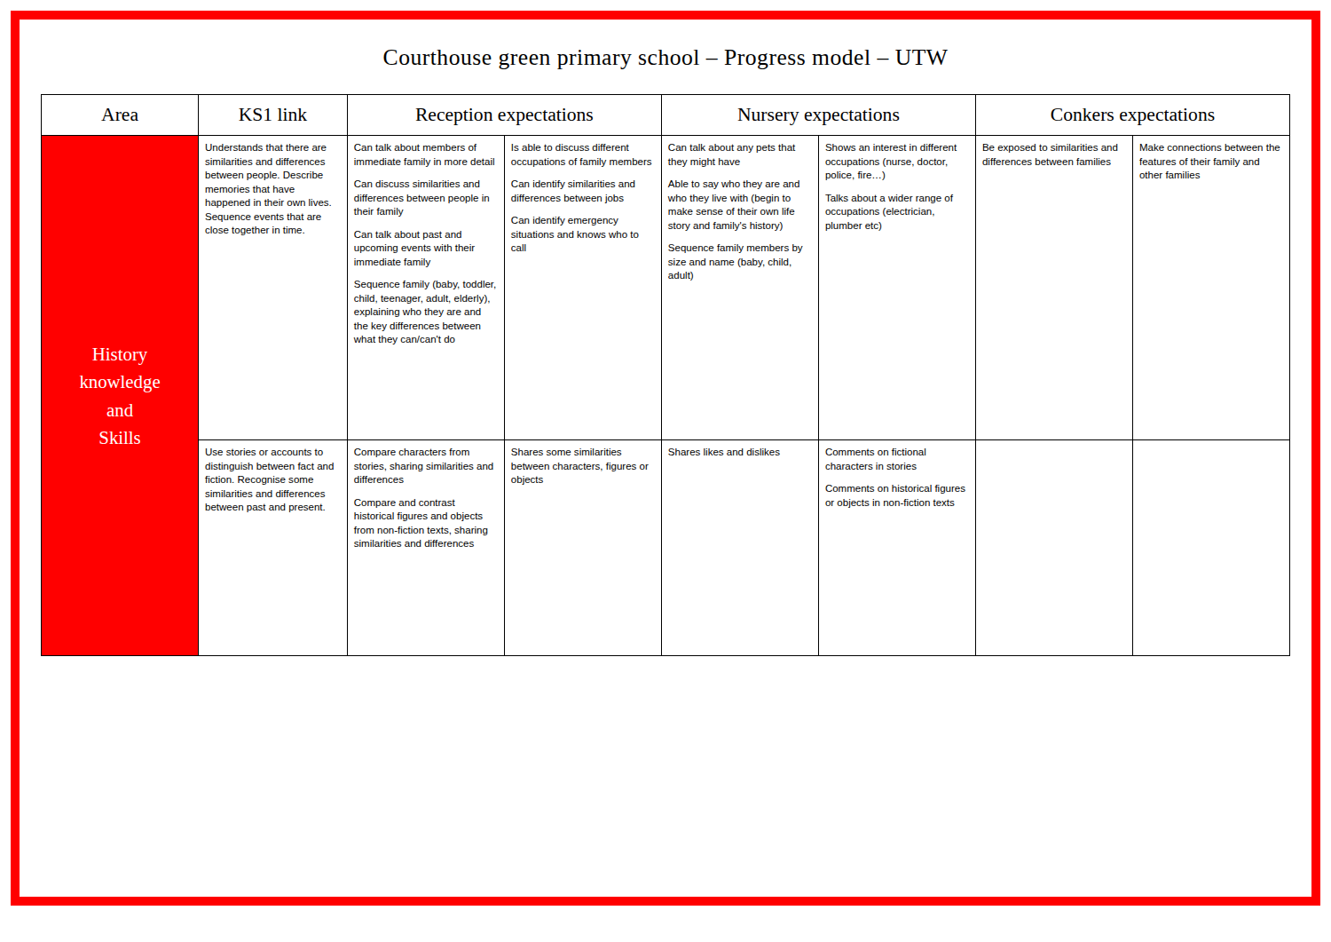Courthouse green primary school – Progress model – UTW
| Area | KS1 link | Reception expectations | Nursery expectations | Conkers expectations |
| --- | --- | --- | --- | --- |
| History knowledge and Skills | Understands that there are similarities and differences between people. Describe memories that have happened in their own lives. Sequence events that are close together in time. | Can talk about members of immediate family in more detail Can discuss similarities and differences between people in their family Can talk about past and upcoming events with their immediate family Sequence family (baby, toddler, child, teenager, adult, elderly), explaining who they are and the key differences between what they can/can't do | Is able to discuss different occupations of family members Can identify similarities and differences between jobs Can identify emergency situations and knows who to call | Can talk about any pets that they might have Able to say who they are and who they live with (begin to make sense of their own life story and family's history) Sequence family members by size and name (baby, child, adult) | Shows an interest in different occupations (nurse, doctor, police, fire…) Talks about a wider range of occupations (electrician, plumber etc) | Be exposed to similarities and differences between families | Make connections between the features of their family and other families |
| Use stories or accounts to distinguish between fact and fiction. Recognise some similarities and differences between past and present. | Compare characters from stories, sharing similarities and differences Compare and contrast historical figures and objects from non-fiction texts, sharing similarities and differences | Shares some similarities between characters, figures or objects | Shares likes and dislikes | Comments on fictional characters in stories Comments on historical figures or objects in non-fiction texts | | |